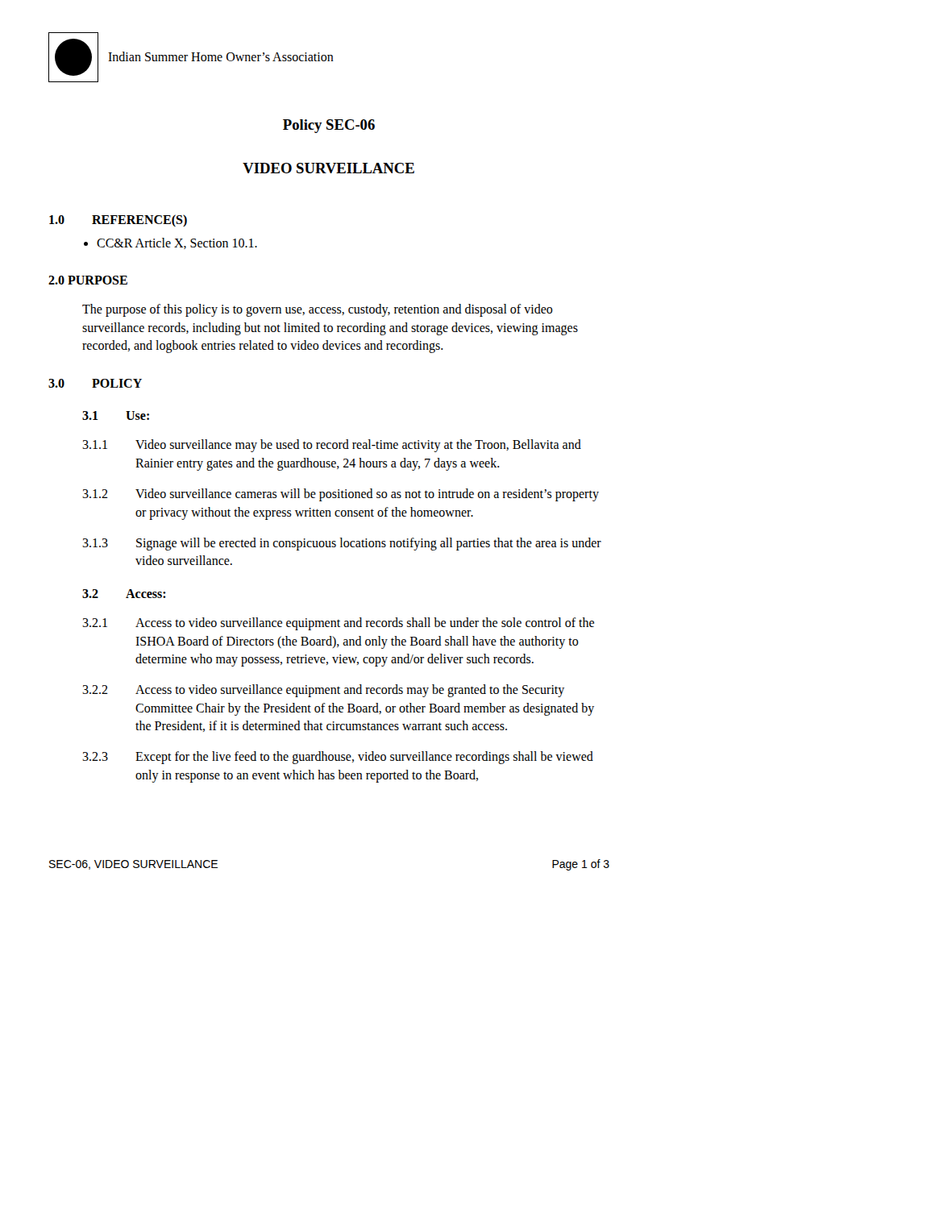Indian Summer Home Owner’s Association
Policy SEC-06
VIDEO SURVEILLANCE
1.0 REFERENCE(S)
CC&R Article X, Section 10.1.
2.0 PURPOSE
The purpose of this policy is to govern use, access, custody, retention and disposal of video surveillance records, including but not limited to recording and storage devices, viewing images recorded, and logbook entries related to video devices and recordings.
3.0 POLICY
3.1 Use:
3.1.1 Video surveillance may be used to record real-time activity at the Troon, Bellavita and Rainier entry gates and the guardhouse, 24 hours a day, 7 days a week.
3.1.2 Video surveillance cameras will be positioned so as not to intrude on a resident’s property or privacy without the express written consent of the homeowner.
3.1.3 Signage will be erected in conspicuous locations notifying all parties that the area is under video surveillance.
3.2 Access:
3.2.1 Access to video surveillance equipment and records shall be under the sole control of the ISHOA Board of Directors (the Board), and only the Board shall have the authority to determine who may possess, retrieve, view, copy and/or deliver such records.
3.2.2 Access to video surveillance equipment and records may be granted to the Security Committee Chair by the President of the Board, or other Board member as designated by the President, if it is determined that circumstances warrant such access.
3.2.3 Except for the live feed to the guardhouse, video surveillance recordings shall be viewed only in response to an event which has been reported to the Board,
SEC-06, VIDEO SURVEILLANCE Page 1 of 3